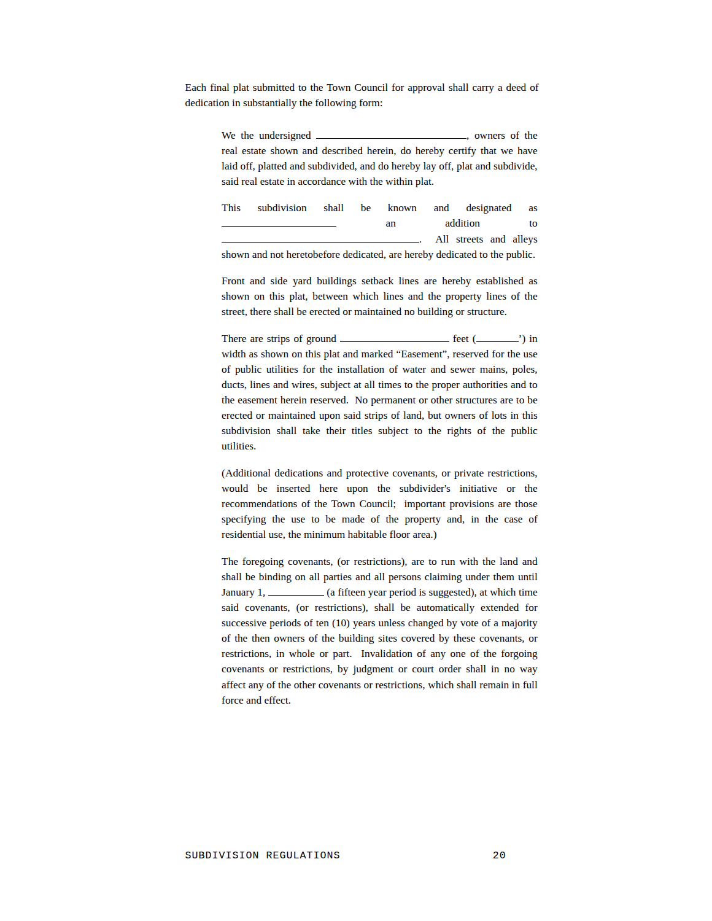Each final plat submitted to the Town Council for approval shall carry a deed of dedication in substantially the following form:
We the undersigned , owners of the real estate shown and described herein, do hereby certify that we have laid off, platted and subdivided, and do hereby lay off, plat and subdivide, said real estate in accordance with the within plat.
This subdivision shall be known and designated as an addition to . All streets and alleys shown and not heretobefore dedicated, are hereby dedicated to the public.
Front and side yard buildings setback lines are hereby established as shown on this plat, between which lines and the property lines of the street, there shall be erected or maintained no building or structure.
There are strips of ground feet ( ’) in width as shown on this plat and marked “Easement”, reserved for the use of public utilities for the installation of water and sewer mains, poles, ducts, lines and wires, subject at all times to the proper authorities and to the easement herein reserved. No permanent or other structures are to be erected or maintained upon said strips of land, but owners of lots in this subdivision shall take their titles subject to the rights of the public utilities.
(Additional dedications and protective covenants, or private restrictions, would be inserted here upon the subdivider's initiative or the recommendations of the Town Council; important provisions are those specifying the use to be made of the property and, in the case of residential use, the minimum habitable floor area.)
The foregoing covenants, (or restrictions), are to run with the land and shall be binding on all parties and all persons claiming under them until January 1, (a fifteen year period is suggested), at which time said covenants, (or restrictions), shall be automatically extended for successive periods of ten (10) years unless changed by vote of a majority of the then owners of the building sites covered by these covenants, or restrictions, in whole or part. Invalidation of any one of the forgoing covenants or restrictions, by judgment or court order shall in no way affect any of the other covenants or restrictions, which shall remain in full force and effect.
SUBDIVISION REGULATIONS 20